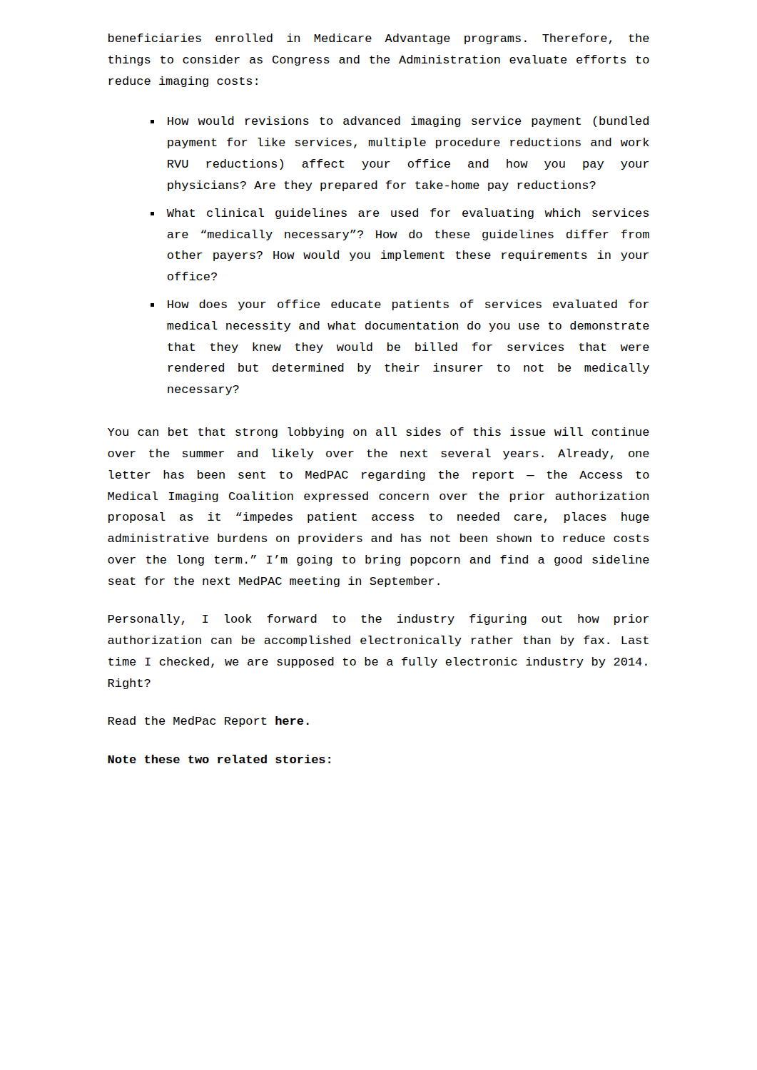beneficiaries enrolled in Medicare Advantage programs. Therefore, the things to consider as Congress and the Administration evaluate efforts to reduce imaging costs:
How would revisions to advanced imaging service payment (bundled payment for like services, multiple procedure reductions and work RVU reductions) affect your office and how you pay your physicians? Are they prepared for take-home pay reductions?
What clinical guidelines are used for evaluating which services are “medically necessary”? How do these guidelines differ from other payers? How would you implement these requirements in your office?
How does your office educate patients of services evaluated for medical necessity and what documentation do you use to demonstrate that they knew they would be billed for services that were rendered but determined by their insurer to not be medically necessary?
You can bet that strong lobbying on all sides of this issue will continue over the summer and likely over the next several years. Already, one letter has been sent to MedPAC regarding the report — the Access to Medical Imaging Coalition expressed concern over the prior authorization proposal as it “impedes patient access to needed care, places huge administrative burdens on providers and has not been shown to reduce costs over the long term.” I’m going to bring popcorn and find a good sideline seat for the next MedPAC meeting in September.
Personally, I look forward to the industry figuring out how prior authorization can be accomplished electronically rather than by fax. Last time I checked, we are supposed to be a fully electronic industry by 2014. Right?
Read the MedPac Report here.
Note these two related stories: